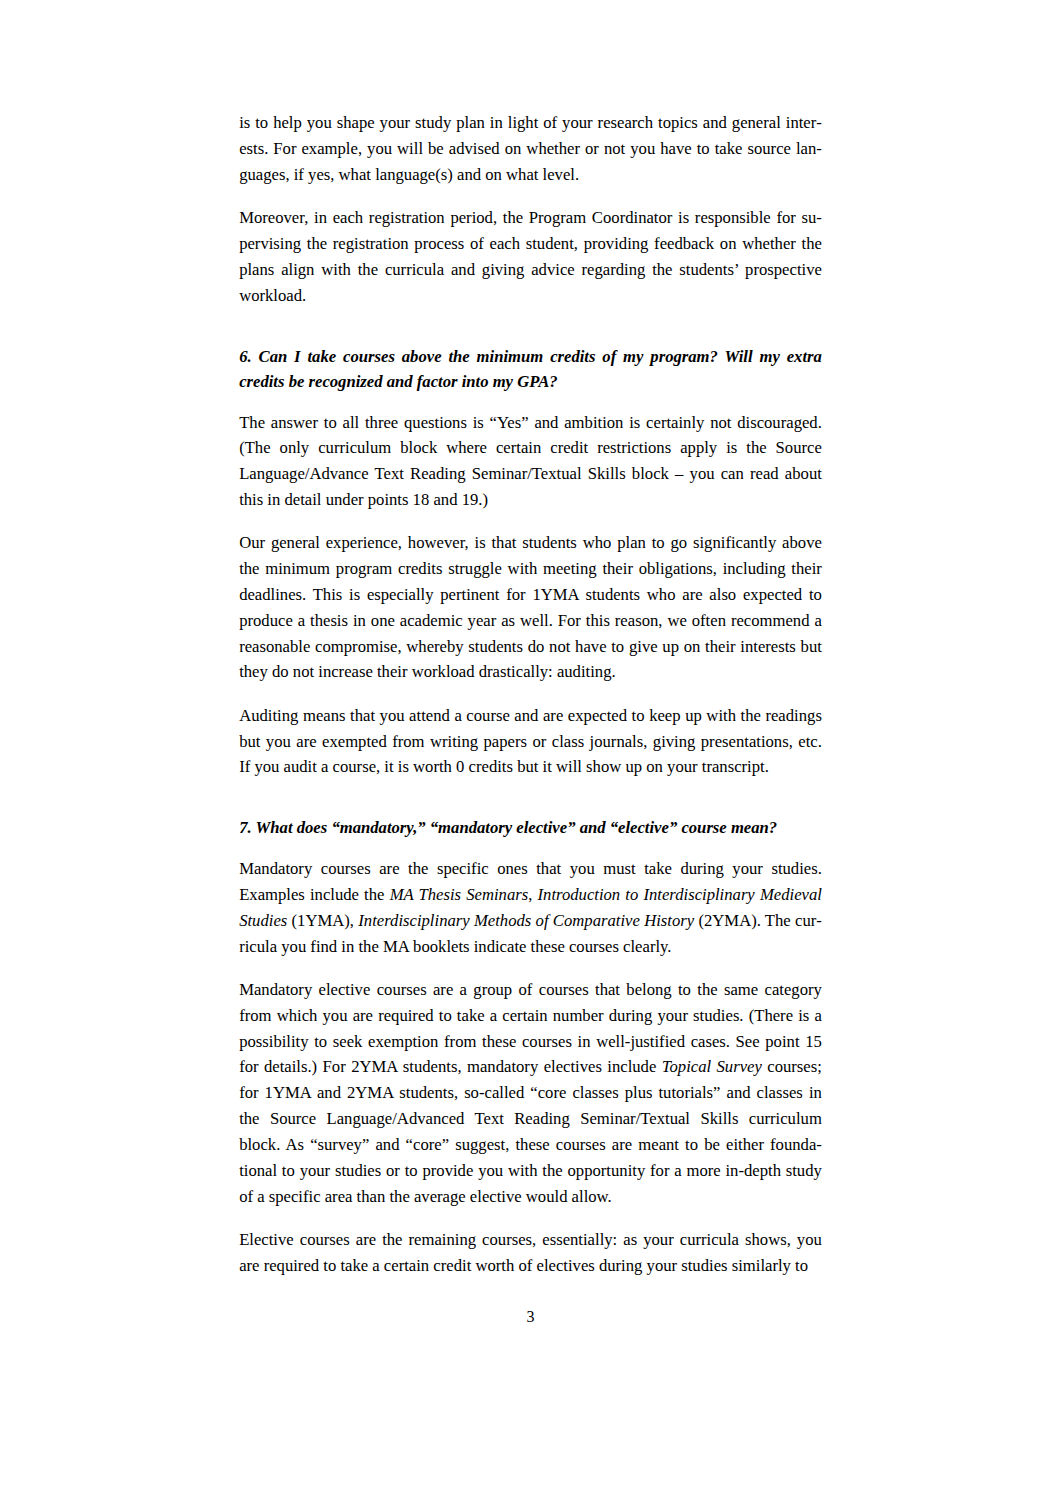is to help you shape your study plan in light of your research topics and general interests. For example, you will be advised on whether or not you have to take source languages, if yes, what language(s) and on what level.
Moreover, in each registration period, the Program Coordinator is responsible for supervising the registration process of each student, providing feedback on whether the plans align with the curricula and giving advice regarding the students’ prospective workload.
6. Can I take courses above the minimum credits of my program? Will my extra credits be recognized and factor into my GPA?
The answer to all three questions is “Yes” and ambition is certainly not discouraged. (The only curriculum block where certain credit restrictions apply is the Source Language/Advance Text Reading Seminar/Textual Skills block – you can read about this in detail under points 18 and 19.)
Our general experience, however, is that students who plan to go significantly above the minimum program credits struggle with meeting their obligations, including their deadlines. This is especially pertinent for 1YMA students who are also expected to produce a thesis in one academic year as well. For this reason, we often recommend a reasonable compromise, whereby students do not have to give up on their interests but they do not increase their workload drastically: auditing.
Auditing means that you attend a course and are expected to keep up with the readings but you are exempted from writing papers or class journals, giving presentations, etc. If you audit a course, it is worth 0 credits but it will show up on your transcript.
7. What does “mandatory,” “mandatory elective” and “elective” course mean?
Mandatory courses are the specific ones that you must take during your studies. Examples include the MA Thesis Seminars, Introduction to Interdisciplinary Medieval Studies (1YMA), Interdisciplinary Methods of Comparative History (2YMA). The curricula you find in the MA booklets indicate these courses clearly.
Mandatory elective courses are a group of courses that belong to the same category from which you are required to take a certain number during your studies. (There is a possibility to seek exemption from these courses in well-justified cases. See point 15 for details.) For 2YMA students, mandatory electives include Topical Survey courses; for 1YMA and 2YMA students, so-called “core classes plus tutorials” and classes in the Source Language/Advanced Text Reading Seminar/Textual Skills curriculum block. As “survey” and “core” suggest, these courses are meant to be either foundational to your studies or to provide you with the opportunity for a more in-depth study of a specific area than the average elective would allow.
Elective courses are the remaining courses, essentially: as your curricula shows, you are required to take a certain credit worth of electives during your studies similarly to
3